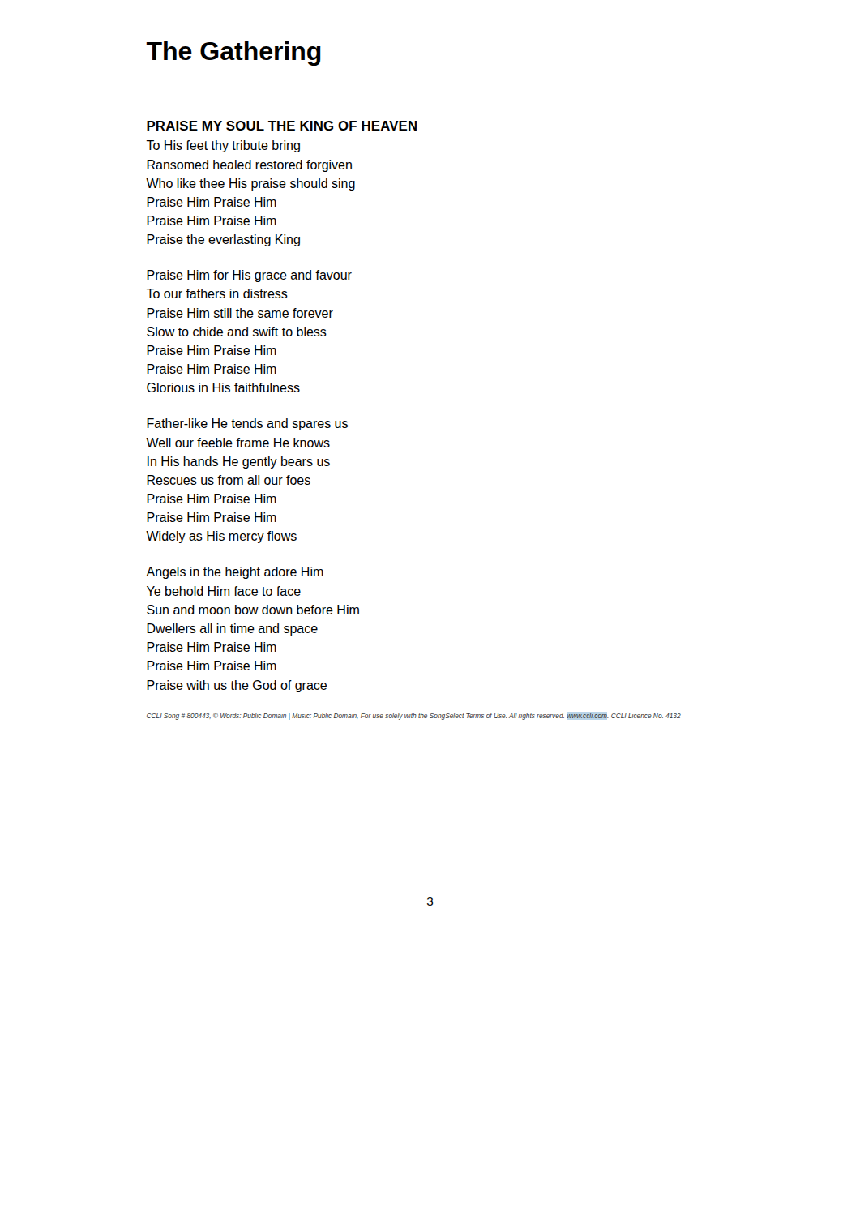The Gathering
Praise my soul the King of heaven
To His feet thy tribute bring
Ransomed healed restored forgiven
Who like thee His praise should sing
Praise Him Praise Him
Praise Him Praise Him
Praise the everlasting King
Praise Him for His grace and favour
To our fathers in distress
Praise Him still the same forever
Slow to chide and swift to bless
Praise Him Praise Him
Praise Him Praise Him
Glorious in His faithfulness
Father-like He tends and spares us
Well our feeble frame He knows
In His hands He gently bears us
Rescues us from all our foes
Praise Him Praise Him
Praise Him Praise Him
Widely as His mercy flows
Angels in the height adore Him
Ye behold Him face to face
Sun and moon bow down before Him
Dwellers all in time and space
Praise Him Praise Him
Praise Him Praise Him
Praise with us the God of grace
CCLI Song # 800443, © Words: Public Domain | Music: Public Domain, For use solely with the SongSelect Terms of Use. All rights reserved. www.ccli.com. CCLI Licence No. 4132
3